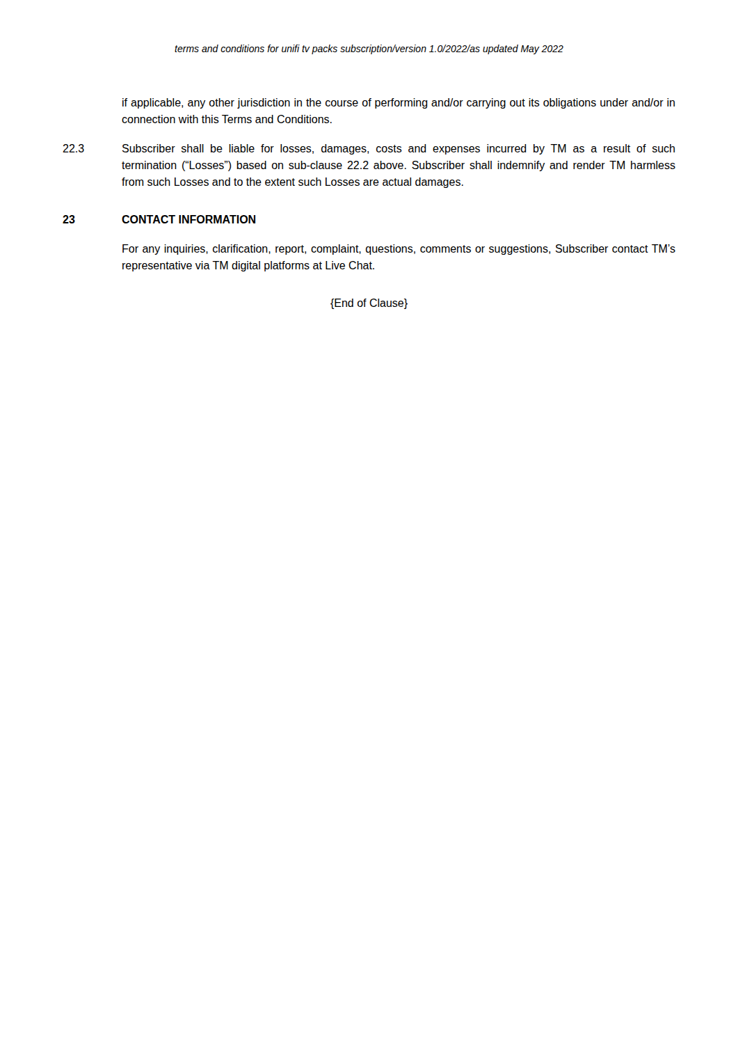terms and conditions for unifi tv packs subscription/version 1.0/2022/as updated May 2022
if applicable, any other jurisdiction in the course of performing and/or carrying out its obligations under and/or in connection with this Terms and Conditions.
22.3
Subscriber shall be liable for losses, damages, costs and expenses incurred by TM as a result of such termination (“Losses”) based on sub-clause 22.2 above. Subscriber shall indemnify and render TM harmless from such Losses and to the extent such Losses are actual damages.
23
CONTACT INFORMATION
For any inquiries, clarification, report, complaint, questions, comments or suggestions, Subscriber contact TM’s representative via TM digital platforms at Live Chat.
{End of Clause}